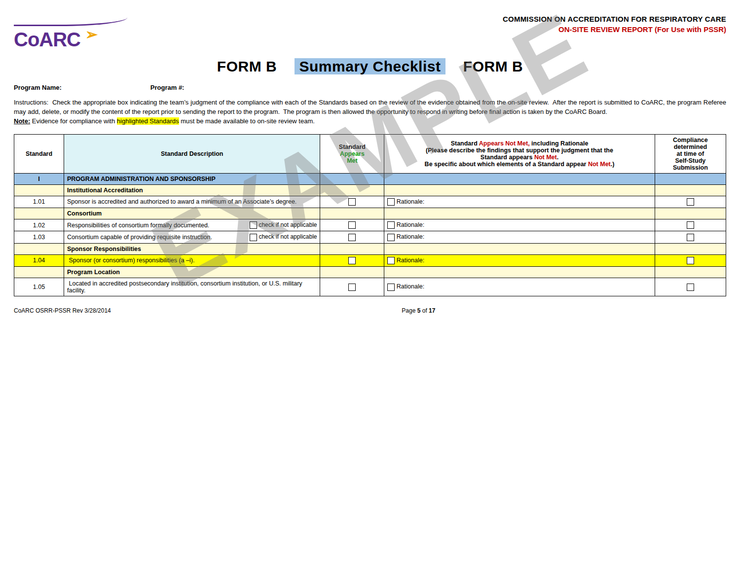EXAMPLE
Co ARC ➢
COMMISSION ON ACCREDITATION FOR RESPIRATORY CARE
ON-SITE REVIEW REPORT (For Use with PSSR)
FORM B Summary Checklist FORM B
Program Name:
Program #:
Instructions: Check the appropriate box indicating the team’s judgment of the compliance with each of the Standards based on the review of the evidence obtained from the on-site review. After the report is submitted to CoARC, the program Referee may add, delete, or modify the content of the report prior to sending the report to the program. The program is then allowed the opportunity to respond in writing before final action is taken by the CoARC Board.
Note: Evidence for compliance with highlighted Standards must be made available to on-site review team.
| Standard | Standard Description | Standard Appears Met | Standard Appears Not Met, including Rationale (Please describe the findings that support the judgment that the Standard appears Not Met . Be specific about which elements of a Standard appear Not Met .) | Compliance determined at time of Self-Study Submission |
| --- | --- | --- | --- | --- |
| I | PROGRAM ADMINISTRATION AND SPONSORSHIP | | | |
| | Institutional Accreditation | | | |
| 1.01 | Sponsor is accredited and authorized to award a minimum of an Associate’s degree. | | Rationale: | |
| | Consortium | | | |
| 1.02 | Responsibilities of consortium formally documented. check if not applicable | | Rationale: | |
| 1.03 | Consortium capable of providing requisite instruction. check if not applicable | | Rationale: | |
| | Sponsor Responsibilities | | | |
| 1.04 | Sponsor (or consortium) responsibilities (a –i). | | Rationale: | |
| | Program Location | | | |
| 1.05 | Located in accredited postsecondary institution, consortium institution, or U.S. military facility. | | Rationale: | |
CoARC OSRR-PSSR Rev 3/28/2014
Page 5 of 17